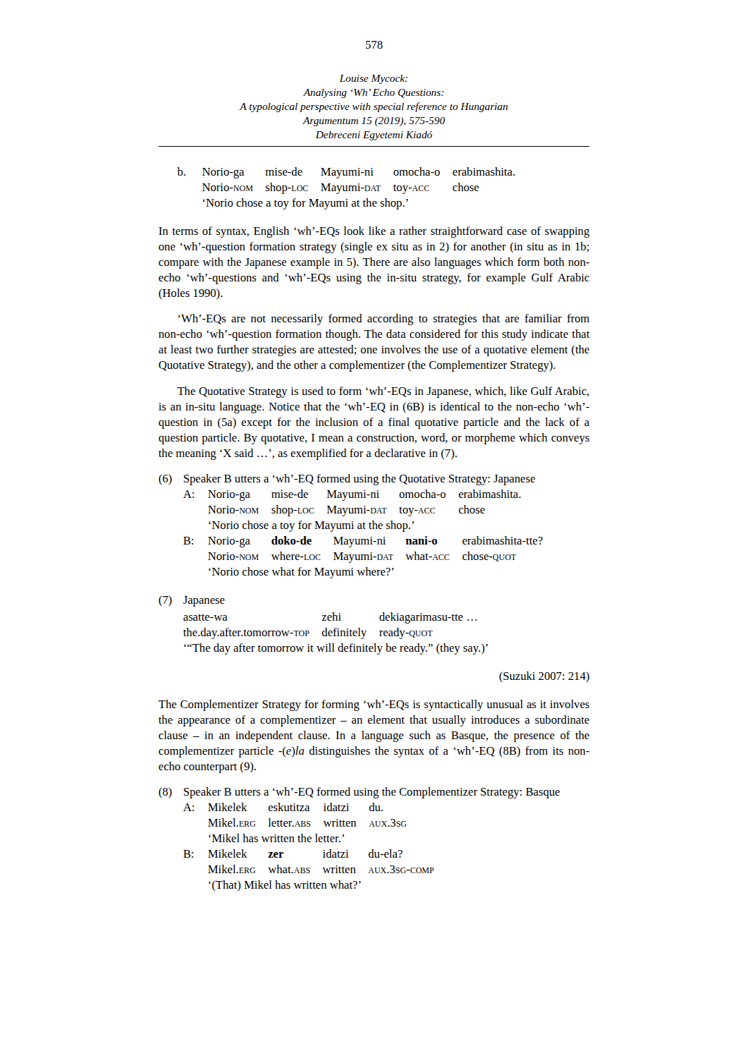578
Louise Mycock:
Analysing ‘Wh’ Echo Questions:
A typological perspective with special reference to Hungarian
Argumentum 15 (2019), 575-590
Debreceni Egyetemi Kiadó
b.
Norio-ga
mise-de
Mayumi-ni
omocha-o
erabimashita.
Norio-nom
shop-loc
Mayumi-dat
toy-acc
chose
‘Norio chose a toy for Mayumi at the shop.’
In terms of syntax, English ‘wh’-EQs look like a rather straightforward case of swapping one ‘wh’-question formation strategy (single ex situ as in 2) for another (in situ as in 1b; compare with the Japanese example in 5). There are also languages which form both non-echo ‘wh’-questions and ‘wh’-EQs using the in-situ strategy, for example Gulf Arabic (Holes 1990).
‘Wh’-EQs are not necessarily formed according to strategies that are familiar from non-echo ‘wh’-question formation though. The data considered for this study indicate that at least two further strategies are attested; one involves the use of a quotative element (the Quotative Strategy), and the other a complementizer (the Complementizer Strategy).
The Quotative Strategy is used to form ‘wh’-EQs in Japanese, which, like Gulf Arabic, is an in-situ language. Notice that the ‘wh’-EQ in (6B) is identical to the non-echo ‘wh’-question in (5a) except for the inclusion of a final quotative particle and the lack of a question particle. By quotative, I mean a construction, word, or morpheme which conveys the meaning ‘X said …’, as exemplified for a declarative in (7).
(6)
Speaker B utters a ‘wh’-EQ formed using the Quotative Strategy: Japanese
A:
Norio-ga
mise-de
Mayumi-ni
omocha-o
erabimashita.
Norio-nom
shop-loc
Mayumi-dat
toy-acc
chose
‘Norio chose a toy for Mayumi at the shop.’
B:
Norio-ga
doko-de
Mayumi-ni
nani-o
erabimashita-tte?
Norio-nom
where-loc
Mayumi-dat
what-acc
chose-quot
‘Norio chose what for Mayumi where?’
(7)
Japanese
asatte-wa
zehi
dekiagarimasu-tte …
the.day.after.tomorrow-top
definitely
ready-quot
‘“The day after tomorrow it will definitely be ready.” (they say.)’
(Suzuki 2007: 214)
The Complementizer Strategy for forming ‘wh’-EQs is syntactically unusual as it involves the appearance of a complementizer – an element that usually introduces a subordinate clause – in an independent clause. In a language such as Basque, the presence of the complementizer particle -(e)la distinguishes the syntax of a ‘wh’-EQ (8B) from its non-echo counterpart (9).
(8)
Speaker B utters a ‘wh’-EQ formed using the Complementizer Strategy: Basque
A:
Mikelek
eskutitza
idatzi
du.
Mikel.erg
letter.abs
written
aux.3sg
‘Mikel has written the letter.’
B:
Mikelek
zer
idatzi
du-ela?
Mikel.erg
what.abs
written
aux.3sg-comp
‘(That) Mikel has written what?’